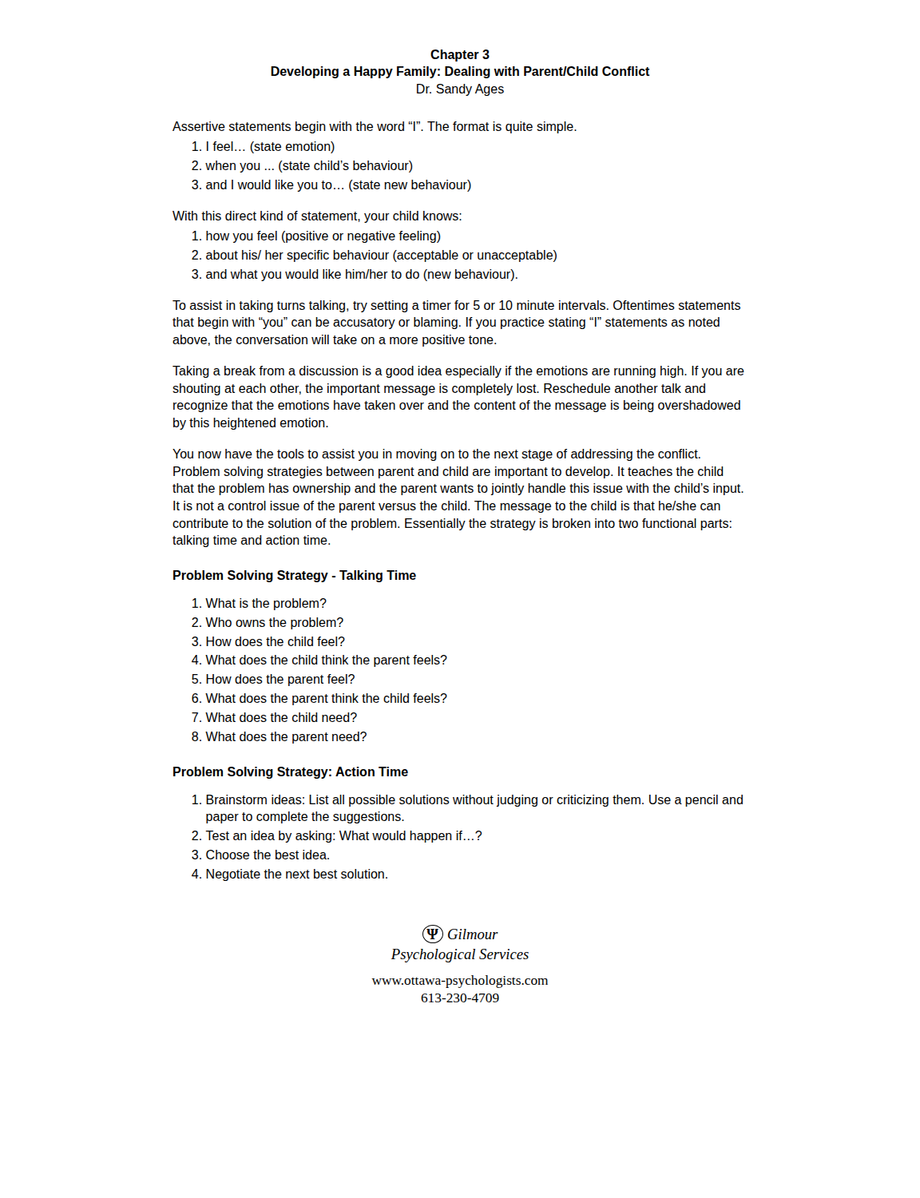Chapter 3
Developing a Happy Family: Dealing with Parent/Child Conflict
Dr. Sandy Ages
Assertive statements begin with the word “I”. The format is quite simple.
I feel… (state emotion)
when you ... (state child’s behaviour)
and I would like you to… (state new behaviour)
With this direct kind of statement, your child knows:
how you feel (positive or negative feeling)
about his/ her specific behaviour (acceptable or unacceptable)
and what you would like him/her to do (new behaviour).
To assist in taking turns talking, try setting a timer for 5 or 10 minute intervals. Oftentimes statements that begin with “you” can be accusatory or blaming. If you practice stating “I” statements as noted above, the conversation will take on a more positive tone.
Taking a break from a discussion is a good idea especially if the emotions are running high. If you are shouting at each other, the important message is completely lost. Reschedule another talk and recognize that the emotions have taken over and the content of the message is being overshadowed by this heightened emotion.
You now have the tools to assist you in moving on to the next stage of addressing the conflict. Problem solving strategies between parent and child are important to develop. It teaches the child that the problem has ownership and the parent wants to jointly handle this issue with the child’s input. It is not a control issue of the parent versus the child. The message to the child is that he/she can contribute to the solution of the problem. Essentially the strategy is broken into two functional parts: talking time and action time.
Problem Solving Strategy - Talking Time
What is the problem?
Who owns the problem?
How does the child feel?
What does the child think the parent feels?
How does the parent feel?
What does the parent think the child feels?
What does the child need?
What does the parent need?
Problem Solving Strategy: Action Time
Brainstorm ideas: List all possible solutions without judging or criticizing them. Use a pencil and paper to complete the suggestions.
Test an idea by asking: What would happen if…?
Choose the best idea.
Negotiate the next best solution.
ΨGilmour
Psychological Services
www.ottawa-psychologists.com
613-230-4709